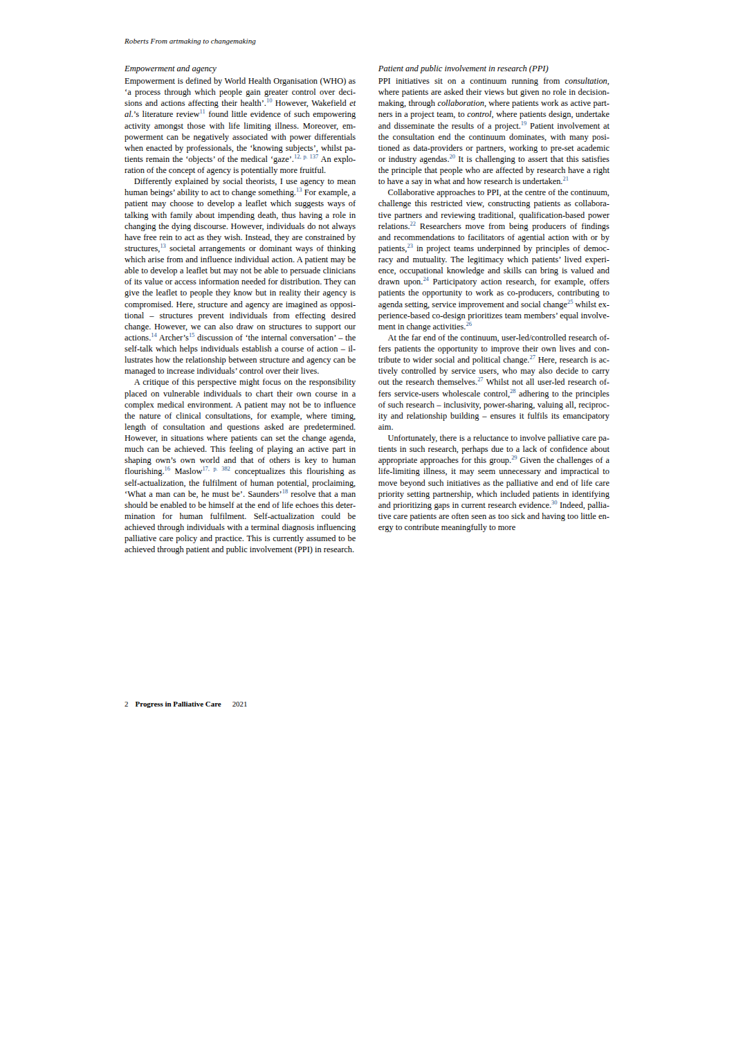Roberts From artmaking to changemaking
Empowerment and agency
Empowerment is defined by World Health Organisation (WHO) as ‘a process through which people gain greater control over decisions and actions affecting their health’.10 However, Wakefield et al.’s literature review11 found little evidence of such empowering activity amongst those with life limiting illness. Moreover, empowerment can be negatively associated with power differentials when enacted by professionals, the ‘knowing subjects’, whilst patients remain the ‘objects’ of the medical ‘gaze’.12, p. 137 An exploration of the concept of agency is potentially more fruitful.
Differently explained by social theorists, I use agency to mean human beings’ ability to act to change something.13 For example, a patient may choose to develop a leaflet which suggests ways of talking with family about impending death, thus having a role in changing the dying discourse. However, individuals do not always have free rein to act as they wish. Instead, they are constrained by structures,13 societal arrangements or dominant ways of thinking which arise from and influence individual action. A patient may be able to develop a leaflet but may not be able to persuade clinicians of its value or access information needed for distribution. They can give the leaflet to people they know but in reality their agency is compromised. Here, structure and agency are imagined as oppositional – structures prevent individuals from effecting desired change. However, we can also draw on structures to support our actions.14 Archer’s15 discussion of ‘the internal conversation’ – the self-talk which helps individuals establish a course of action – illustrates how the relationship between structure and agency can be managed to increase individuals’ control over their lives.
A critique of this perspective might focus on the responsibility placed on vulnerable individuals to chart their own course in a complex medical environment. A patient may not be to influence the nature of clinical consultations, for example, where timing, length of consultation and questions asked are predetermined. However, in situations where patients can set the change agenda, much can be achieved. This feeling of playing an active part in shaping own’s own world and that of others is key to human flourishing.16 Maslow17, p. 382 conceptualizes this flourishing as self-actualization, the fulfilment of human potential, proclaiming, ‘What a man can be, he must be’. Saunders’18 resolve that a man should be enabled to be himself at the end of life echoes this determination for human fulfilment. Self-actualization could be achieved through individuals with a terminal diagnosis influencing palliative care policy and practice. This is currently assumed to be achieved through patient and public involvement (PPI) in research.
Patient and public involvement in research (PPI)
PPI initiatives sit on a continuum running from consultation, where patients are asked their views but given no role in decision-making, through collaboration, where patients work as active partners in a project team, to control, where patients design, undertake and disseminate the results of a project.19 Patient involvement at the consultation end the continuum dominates, with many positioned as data-providers or partners, working to pre-set academic or industry agendas.20 It is challenging to assert that this satisfies the principle that people who are affected by research have a right to have a say in what and how research is undertaken.21
Collaborative approaches to PPI, at the centre of the continuum, challenge this restricted view, constructing patients as collaborative partners and reviewing traditional, qualification-based power relations.22 Researchers move from being producers of findings and recommendations to facilitators of agential action with or by patients,23 in project teams underpinned by principles of democracy and mutuality. The legitimacy which patients’ lived experience, occupational knowledge and skills can bring is valued and drawn upon.24 Participatory action research, for example, offers patients the opportunity to work as co-producers, contributing to agenda setting, service improvement and social change25 whilst experience-based co-design prioritizes team members’ equal involvement in change activities.26
At the far end of the continuum, user-led/controlled research offers patients the opportunity to improve their own lives and contribute to wider social and political change.27 Here, research is actively controlled by service users, who may also decide to carry out the research themselves.27 Whilst not all user-led research offers service-users wholescale control,28 adhering to the principles of such research – inclusivity, power-sharing, valuing all, reciprocity and relationship building – ensures it fulfils its emancipatory aim.
Unfortunately, there is a reluctance to involve palliative care patients in such research, perhaps due to a lack of confidence about appropriate approaches for this group.29 Given the challenges of a life-limiting illness, it may seem unnecessary and impractical to move beyond such initiatives as the palliative and end of life care priority setting partnership, which included patients in identifying and prioritizing gaps in current research evidence.30 Indeed, palliative care patients are often seen as too sick and having too little energy to contribute meaningfully to more
2 Progress in Palliative Care 2021